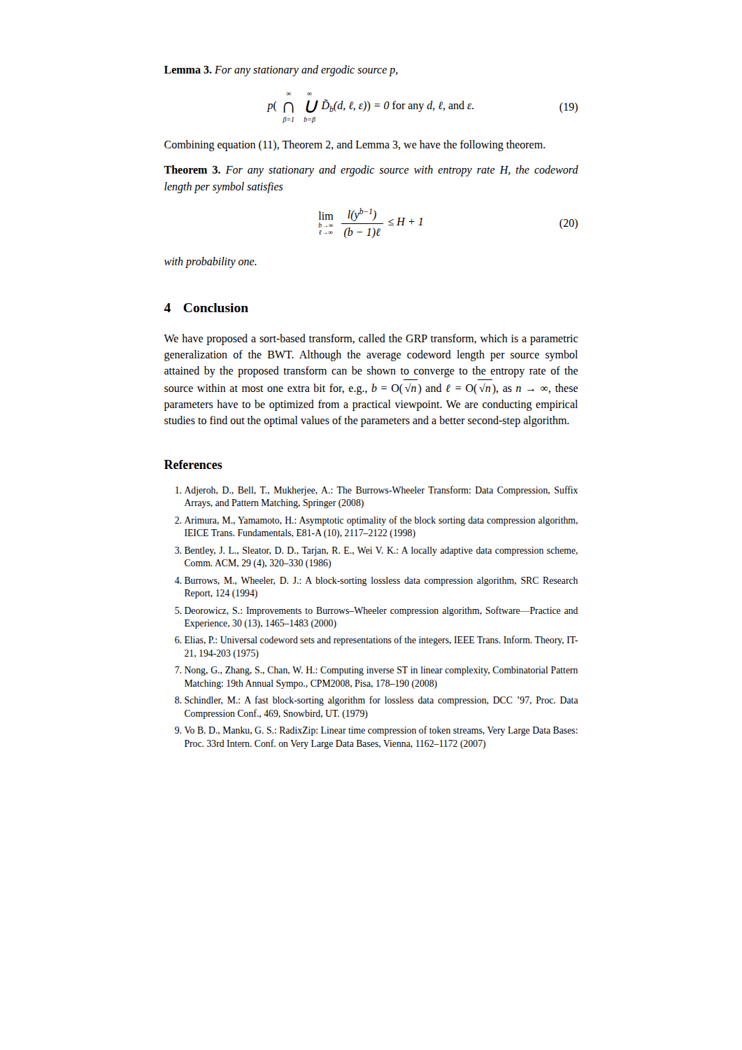Lemma 3. For any stationary and ergodic source p,
p( ∞ ∩ β=1 ∞ ∪ b=β D̃b(d, ℓ, ε)) = 0 for any d, ℓ, and ε.
(19)
Combining equation (11), Theorem 2, and Lemma 3, we have the following theorem.
Theorem 3. For any stationary and ergodic source with entropy rate H, the codeword length per symbol satisfies
lim b→∞
ℓ→∞ l(yb−1) (b − 1)ℓ ≤ H + 1
(20)
with probability one.
4 Conclusion
We have proposed a sort-based transform, called the GRP transform, which is a parametric generalization of the BWT. Although the average codeword length per source symbol attained by the proposed transform can be shown to converge to the entropy rate of the source within at most one extra bit for, e.g., b = O(√n) and ℓ = O(√n), as n → ∞, these parameters have to be optimized from a practical viewpoint. We are conducting empirical studies to find out the optimal values of the parameters and a better second-step algorithm.
References
Adjeroh, D., Bell, T., Mukherjee, A.: The Burrows-Wheeler Transform: Data Compression, Suffix Arrays, and Pattern Matching, Springer (2008)
Arimura, M., Yamamoto, H.: Asymptotic optimality of the block sorting data compression algorithm, IEICE Trans. Fundamentals, E81-A (10), 2117–2122 (1998)
Bentley, J. L., Sleator, D. D., Tarjan, R. E., Wei V. K.: A locally adaptive data compression scheme, Comm. ACM, 29 (4), 320–330 (1986)
Burrows, M., Wheeler, D. J.: A block-sorting lossless data compression algorithm, SRC Research Report, 124 (1994)
Deorowicz, S.: Improvements to Burrows–Wheeler compression algorithm, Software—Practice and Experience, 30 (13), 1465–1483 (2000)
Elias, P.: Universal codeword sets and representations of the integers, IEEE Trans. Inform. Theory, IT-21, 194-203 (1975)
Nong, G., Zhang, S., Chan, W. H.: Computing inverse ST in linear complexity, Combinatorial Pattern Matching: 19th Annual Sympo., CPM2008, Pisa, 178–190 (2008)
Schindler, M.: A fast block-sorting algorithm for lossless data compression, DCC ’97, Proc. Data Compression Conf., 469, Snowbird, UT. (1979)
Vo B. D., Manku, G. S.: RadixZip: Linear time compression of token streams, Very Large Data Bases: Proc. 33rd Intern. Conf. on Very Large Data Bases, Vienna, 1162–1172 (2007)